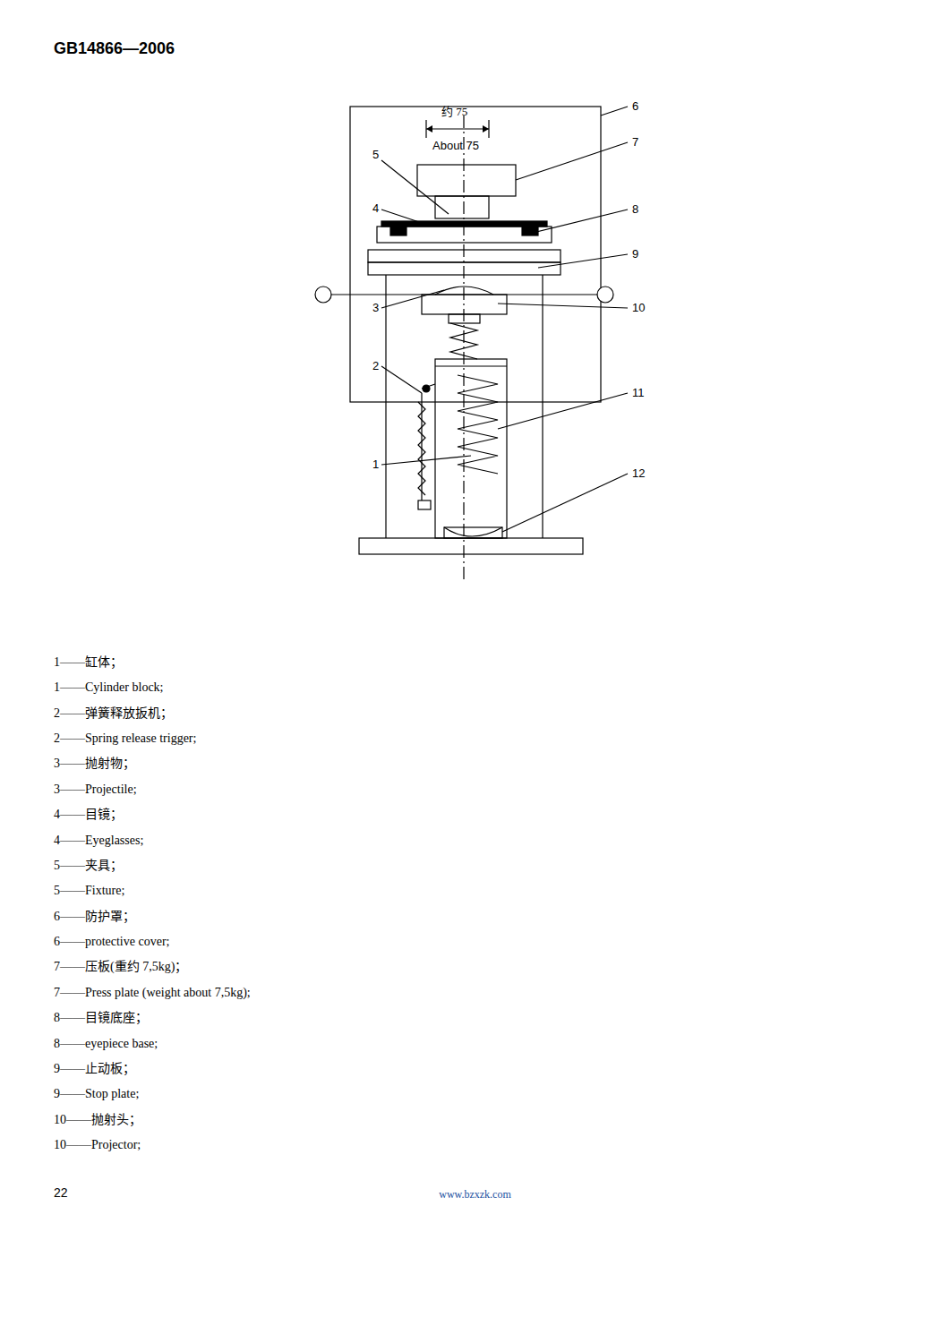GB14866—2006
约 75 About 75 6 7 5 4 8 9 3 10 2 11 1 12
1——缸体；
1——Cylinder block;
2——弹簧释放扳机；
2——Spring release trigger;
3——抛射物；
3——Projectile;
4——目镜；
4——Eyeglasses;
5——夹具；
5——Fixture;
6——防护罩；
6——protective cover;
7——压板(重约 7,5kg)；
7——Press plate (weight about 7,5kg);
8——目镜底座；
8——eyepiece base;
9——止动板；
9——Stop plate;
10——抛射头；
10——Projector;
22
www.bzxzk.com